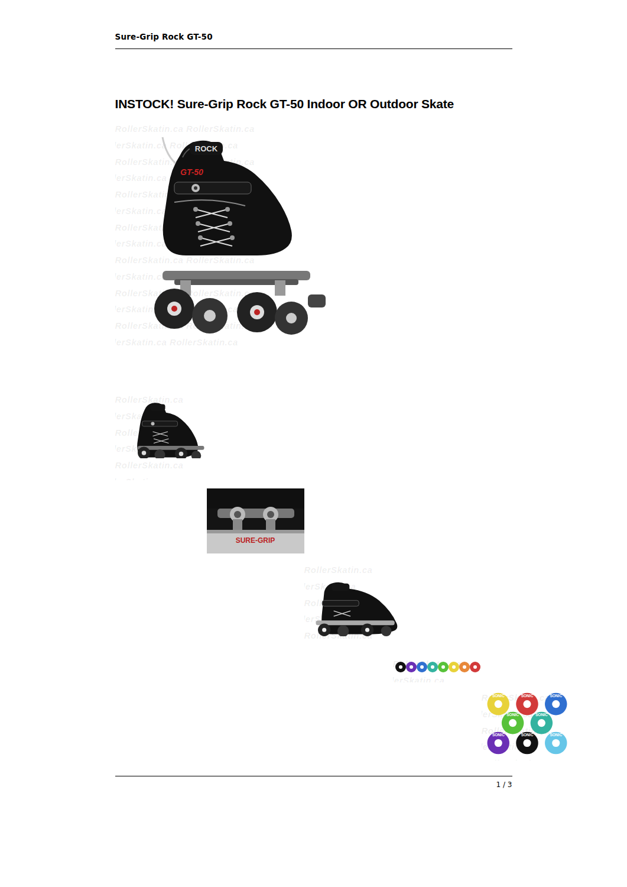Sure-Grip Rock GT-50
INSTOCK! Sure-Grip Rock GT-50 Indoor OR Outdoor Skate
RollerSkatin.ca RollerSkatin.ca RollerSkatin.ca RollerSkatin.ca RollerSkatin.ca RollerSkatin.ca RollerSkatin.ca RollerSkatin.ca RollerSkatin.ca RollerSkatin.ca RollerSkatin.ca RollerSkatin.ca RollerSkatin.ca RollerSkatin.ca RollerSkatin.ca RollerSkatin.ca RollerSkatin.ca RollerSkatin.ca RollerSkatin.ca RollerSkatin.ca RollerSkatin.ca RollerSkatin.ca RollerSkatin.ca RollerSkatin.ca RollerSkatin.ca RollerSkatin.ca RollerSkatin.ca RollerSkatin.ca
RollerSkatin.ca RollerSkatin.ca RollerSkatin.ca RollerSkatin.ca RollerSkatin.ca RollerSkatin.ca
RollerSkatin.ca RollerSkatin.ca RollerSkatin.ca RollerSkatin.ca
RollerSkatin.ca RollerSkatin.ca RollerSkatin.ca RollerSkatin.ca RollerSkatin.ca
RollerSkatin.ca RollerSkatin.ca
RollerSkatin.ca RollerSkatin.ca RollerSkatin.ca RollerSkatin.ca RollerSkatin.ca
1 / 3